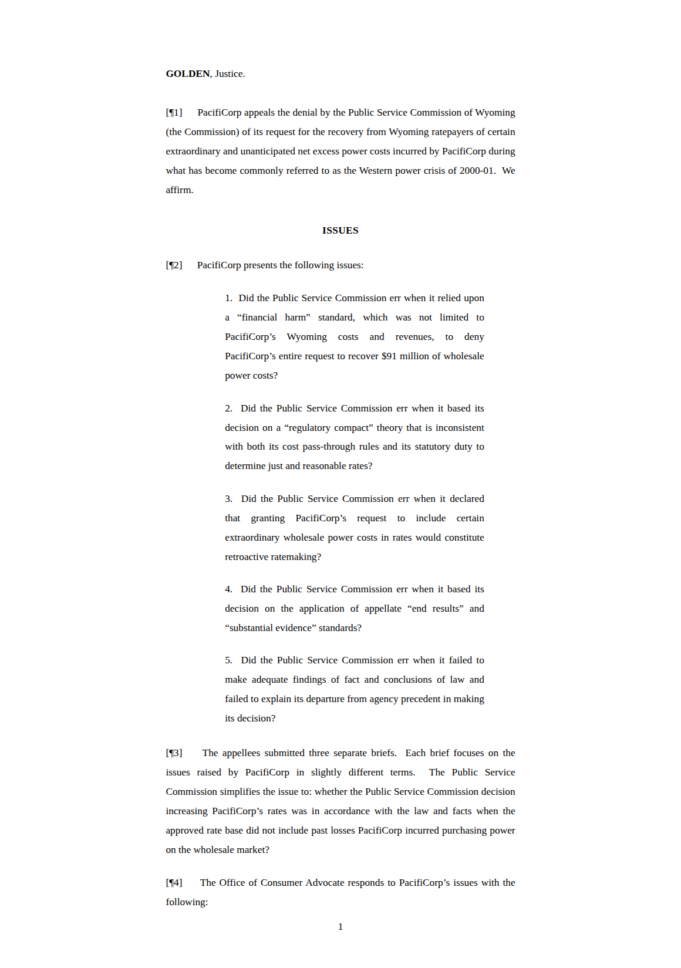GOLDEN, Justice.
[¶1] PacifiCorp appeals the denial by the Public Service Commission of Wyoming (the Commission) of its request for the recovery from Wyoming ratepayers of certain extraordinary and unanticipated net excess power costs incurred by PacifiCorp during what has become commonly referred to as the Western power crisis of 2000-01. We affirm.
ISSUES
[¶2] PacifiCorp presents the following issues:
1. Did the Public Service Commission err when it relied upon a “financial harm” standard, which was not limited to PacifiCorp’s Wyoming costs and revenues, to deny PacifiCorp’s entire request to recover $91 million of wholesale power costs?
2. Did the Public Service Commission err when it based its decision on a “regulatory compact” theory that is inconsistent with both its cost pass-through rules and its statutory duty to determine just and reasonable rates?
3. Did the Public Service Commission err when it declared that granting PacifiCorp’s request to include certain extraordinary wholesale power costs in rates would constitute retroactive ratemaking?
4. Did the Public Service Commission err when it based its decision on the application of appellate “end results” and “substantial evidence” standards?
5. Did the Public Service Commission err when it failed to make adequate findings of fact and conclusions of law and failed to explain its departure from agency precedent in making its decision?
[¶3] The appellees submitted three separate briefs. Each brief focuses on the issues raised by PacifiCorp in slightly different terms. The Public Service Commission simplifies the issue to: whether the Public Service Commission decision increasing PacifiCorp’s rates was in accordance with the law and facts when the approved rate base did not include past losses PacifiCorp incurred purchasing power on the wholesale market?
[¶4] The Office of Consumer Advocate responds to PacifiCorp’s issues with the following:
1